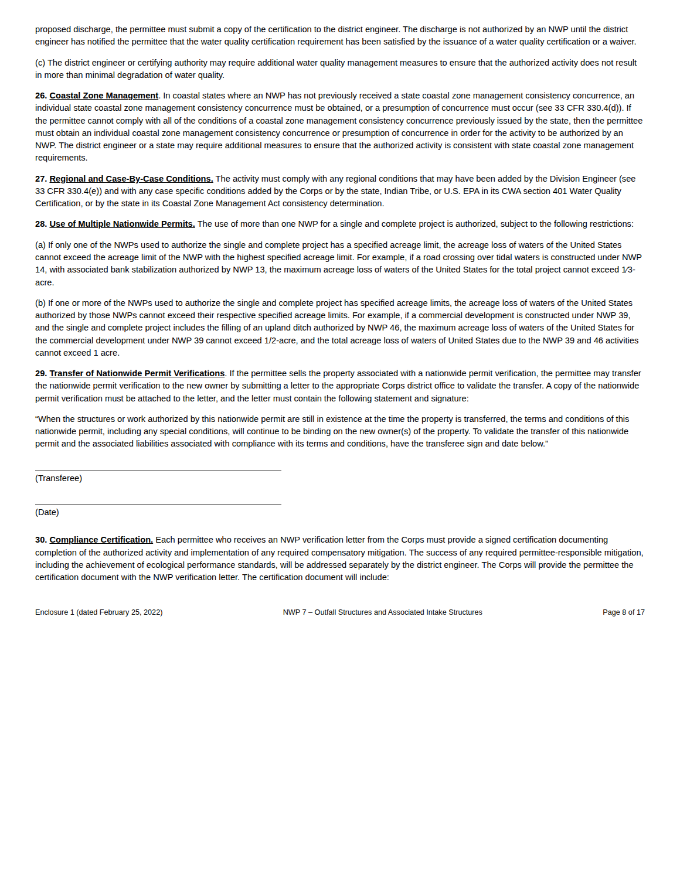proposed discharge, the permittee must submit a copy of the certification to the district engineer. The discharge is not authorized by an NWP until the district engineer has notified the permittee that the water quality certification requirement has been satisfied by the issuance of a water quality certification or a waiver.
(c) The district engineer or certifying authority may require additional water quality management measures to ensure that the authorized activity does not result in more than minimal degradation of water quality.
26. Coastal Zone Management. In coastal states where an NWP has not previously received a state coastal zone management consistency concurrence, an individual state coastal zone management consistency concurrence must be obtained, or a presumption of concurrence must occur (see 33 CFR 330.4(d)). If the permittee cannot comply with all of the conditions of a coastal zone management consistency concurrence previously issued by the state, then the permittee must obtain an individual coastal zone management consistency concurrence or presumption of concurrence in order for the activity to be authorized by an NWP. The district engineer or a state may require additional measures to ensure that the authorized activity is consistent with state coastal zone management requirements.
27. Regional and Case-By-Case Conditions. The activity must comply with any regional conditions that may have been added by the Division Engineer (see 33 CFR 330.4(e)) and with any case specific conditions added by the Corps or by the state, Indian Tribe, or U.S. EPA in its CWA section 401 Water Quality Certification, or by the state in its Coastal Zone Management Act consistency determination.
28. Use of Multiple Nationwide Permits. The use of more than one NWP for a single and complete project is authorized, subject to the following restrictions:
(a) If only one of the NWPs used to authorize the single and complete project has a specified acreage limit, the acreage loss of waters of the United States cannot exceed the acreage limit of the NWP with the highest specified acreage limit. For example, if a road crossing over tidal waters is constructed under NWP 14, with associated bank stabilization authorized by NWP 13, the maximum acreage loss of waters of the United States for the total project cannot exceed 1⁄3-acre.
(b) If one or more of the NWPs used to authorize the single and complete project has specified acreage limits, the acreage loss of waters of the United States authorized by those NWPs cannot exceed their respective specified acreage limits. For example, if a commercial development is constructed under NWP 39, and the single and complete project includes the filling of an upland ditch authorized by NWP 46, the maximum acreage loss of waters of the United States for the commercial development under NWP 39 cannot exceed 1/2-acre, and the total acreage loss of waters of United States due to the NWP 39 and 46 activities cannot exceed 1 acre.
29. Transfer of Nationwide Permit Verifications. If the permittee sells the property associated with a nationwide permit verification, the permittee may transfer the nationwide permit verification to the new owner by submitting a letter to the appropriate Corps district office to validate the transfer. A copy of the nationwide permit verification must be attached to the letter, and the letter must contain the following statement and signature:
“When the structures or work authorized by this nationwide permit are still in existence at the time the property is transferred, the terms and conditions of this nationwide permit, including any special conditions, will continue to be binding on the new owner(s) of the property. To validate the transfer of this nationwide permit and the associated liabilities associated with compliance with its terms and conditions, have the transferee sign and date below.”
(Transferee)
(Date)
30. Compliance Certification. Each permittee who receives an NWP verification letter from the Corps must provide a signed certification documenting completion of the authorized activity and implementation of any required compensatory mitigation. The success of any required permittee-responsible mitigation, including the achievement of ecological performance standards, will be addressed separately by the district engineer. The Corps will provide the permittee the certification document with the NWP verification letter. The certification document will include:
Enclosure 1 (dated February 25, 2022) NWP 7 – Outfall Structures and Associated Intake Structures Page 8 of 17